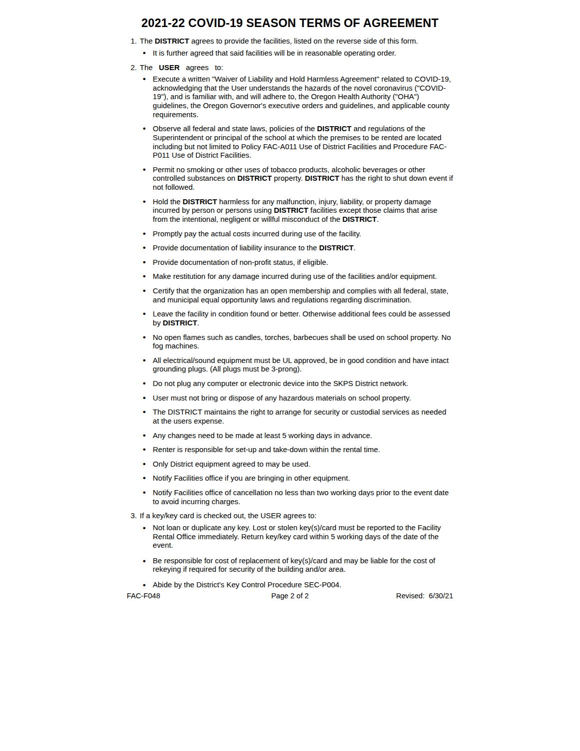2021-22 COVID-19 SEASON TERMS OF AGREEMENT
1.
The DISTRICT agrees to provide the facilities, listed on the reverse side of this form.
It is further agreed that said facilities will be in reasonable operating order.
2.
The USER agrees to:
Execute a written "Waiver of Liability and Hold Harmless Agreement" related to COVID-19, acknowledging that the User understands the hazards of the novel coronavirus ("COVID-19"), and is familiar with, and will adhere to, the Oregon Health Authority ("OHA") guidelines, the Oregon Governor's executive orders and guidelines, and applicable county requirements.
Observe all federal and state laws, policies of the DISTRICT and regulations of the Superintendent or principal of the school at which the premises to be rented are located including but not limited to Policy FAC-A011 Use of District Facilities and Procedure FAC-P011 Use of District Facilities.
Permit no smoking or other uses of tobacco products, alcoholic beverages or other controlled substances on DISTRICT property. DISTRICT has the right to shut down event if not followed.
Hold the DISTRICT harmless for any malfunction, injury, liability, or property damage incurred by person or persons using DISTRICT facilities except those claims that arise from the intentional, negligent or willful misconduct of the DISTRICT.
Promptly pay the actual costs incurred during use of the facility.
Provide documentation of liability insurance to the DISTRICT.
Provide documentation of non-profit status, if eligible.
Make restitution for any damage incurred during use of the facilities and/or equipment.
Certify that the organization has an open membership and complies with all federal, state, and municipal equal opportunity laws and regulations regarding discrimination.
Leave the facility in condition found or better. Otherwise additional fees could be assessed by DISTRICT.
No open flames such as candles, torches, barbecues shall be used on school property. No fog machines.
All electrical/sound equipment must be UL approved, be in good condition and have intact grounding plugs. (All plugs must be 3-prong).
Do not plug any computer or electronic device into the SKPS District network.
User must not bring or dispose of any hazardous materials on school property.
The DISTRICT maintains the right to arrange for security or custodial services as needed at the users expense.
Any changes need to be made at least 5 working days in advance.
Renter is responsible for set-up and take-down within the rental time.
Only District equipment agreed to may be used.
Notify Facilities office if you are bringing in other equipment.
Notify Facilities office of cancellation no less than two working days prior to the event date to avoid incurring charges.
3.
If a key/key card is checked out, the USER agrees to:
Not loan or duplicate any key. Lost or stolen key(s)/card must be reported to the Facility Rental Office immediately. Return key/key card within 5 working days of the date of the event.
Be responsible for cost of replacement of key(s)/card and may be liable for the cost of rekeying if required for security of the building and/or area.
Abide by the District’s Key Control Procedure SEC-P004.
FAC-F048
Page 2 of 2
Revised: 6/30/21